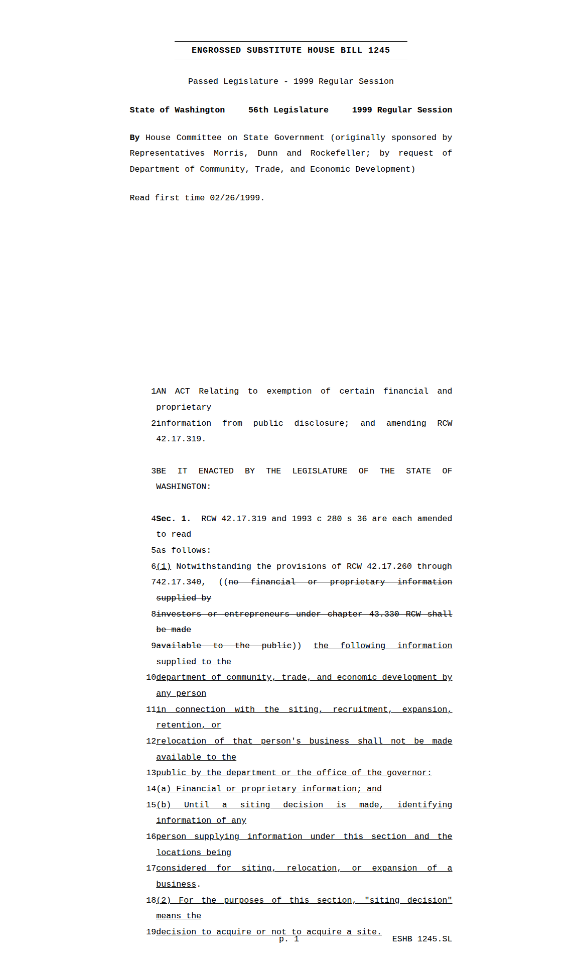ENGROSSED SUBSTITUTE HOUSE BILL 1245
Passed Legislature - 1999 Regular Session
State of Washington 56th Legislature 1999 Regular Session
By House Committee on State Government (originally sponsored by Representatives Morris, Dunn and Rockefeller; by request of Department of Community, Trade, and Economic Development)
Read first time 02/26/1999.
| 1 | AN ACT Relating to exemption of certain financial and proprietary |
| 2 | information from public disclosure; and amending RCW 42.17.319. |
| 3 | BE IT ENACTED BY THE LEGISLATURE OF THE STATE OF WASHINGTON: |
| 4 | Sec. 1. RCW 42.17.319 and 1993 c 280 s 36 are each amended to read |
| 5 | as follows: |
| 6 | (1) Notwithstanding the provisions of RCW 42.17.260 through |
| 7 | 42.17.340, (( no financial or proprietary information supplied by |
| 8 | investors or entrepreneurs under chapter 43.330 RCW shall be made |
| 9 | available to the public )) the following information supplied to the |
| 10 | department of community, trade, and economic development by any person |
| 11 | in connection with the siting, recruitment, expansion, retention, or |
| 12 | relocation of that person's business shall not be made available to the |
| 13 | public by the department or the office of the governor: |
| 14 | (a) Financial or proprietary information; and |
| 15 | (b) Until a siting decision is made, identifying information of any |
| 16 | person supplying information under this section and the locations being |
| 17 | considered for siting, relocation, or expansion of a business . |
| 18 | (2) For the purposes of this section, "siting decision" means the |
| 19 | decision to acquire or not to acquire a site. |
p. 1 ESHB 1245.SL